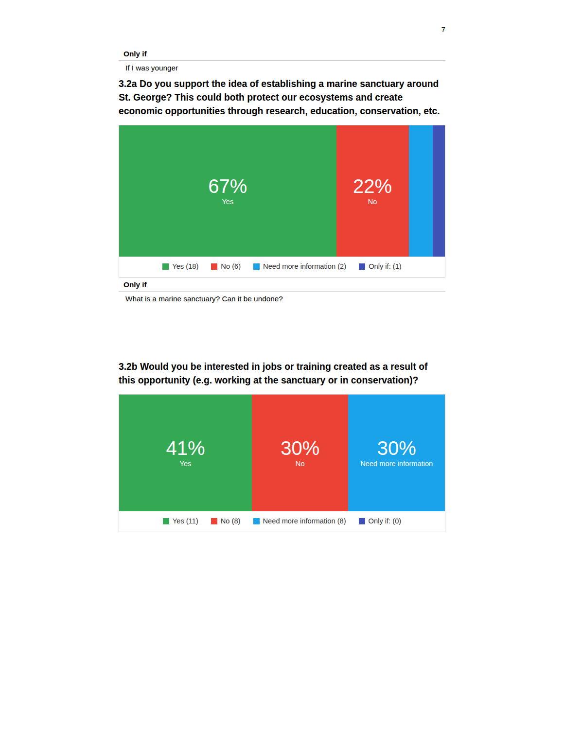7
Only if
If I was younger
3.2a Do you support the idea of establishing a marine sanctuary around St. George? This could both protect our ecosystems and create economic opportunities through research, education, conservation, etc.
67% Yes
22% No
Yes (18) No (6) Need more information (2) Only if: (1)
Only if
What is a marine sanctuary? Can it be undone?
3.2b Would you be interested in jobs or training created as a result of this opportunity (e.g. working at the sanctuary or in conservation)?
41% Yes
30% No
30% Need more information
Yes (11) No (8) Need more information (8) Only if: (0)